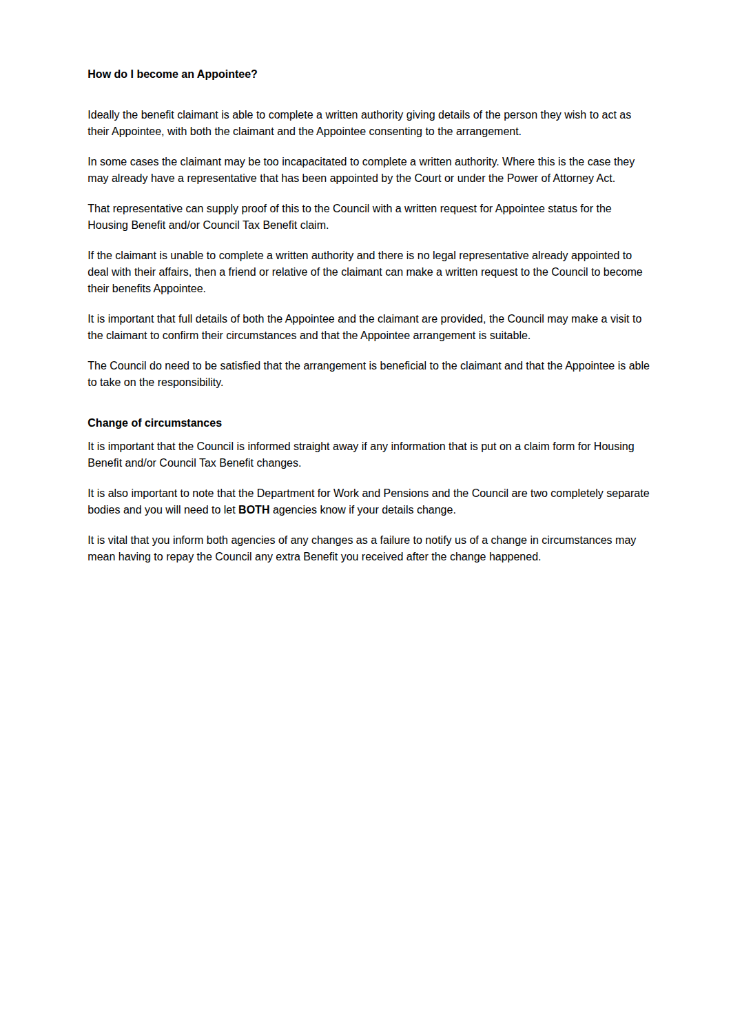How do I become an Appointee?
Ideally the benefit claimant is able to complete a written authority giving details of the person they wish to act as their Appointee, with both the claimant and the Appointee consenting to the arrangement.
In some cases the claimant may be too incapacitated to complete a written authority. Where this is the case they may already have a representative that has been appointed by the Court or under the Power of Attorney Act.
That representative can supply proof of this to the Council with a written request for Appointee status for the Housing Benefit and/or Council Tax Benefit claim.
If the claimant is unable to complete a written authority and there is no legal representative already appointed to deal with their affairs, then a friend or relative of the claimant can make a written request to the Council to become their benefits Appointee.
It is important that full details of both the Appointee and the claimant are provided, the Council may make a visit to the claimant to confirm their circumstances and that the Appointee arrangement is suitable.
The Council do need to be satisfied that the arrangement is beneficial to the claimant and that the Appointee is able to take on the responsibility.
Change of circumstances
It is important that the Council is informed straight away if any information that is put on a claim form for Housing Benefit and/or Council Tax Benefit changes.
It is also important to note that the Department for Work and Pensions and the Council are two completely separate bodies and you will need to let BOTH agencies know if your details change.
It is vital that you inform both agencies of any changes as a failure to notify us of a change in circumstances may mean having to repay the Council any extra Benefit you received after the change happened.